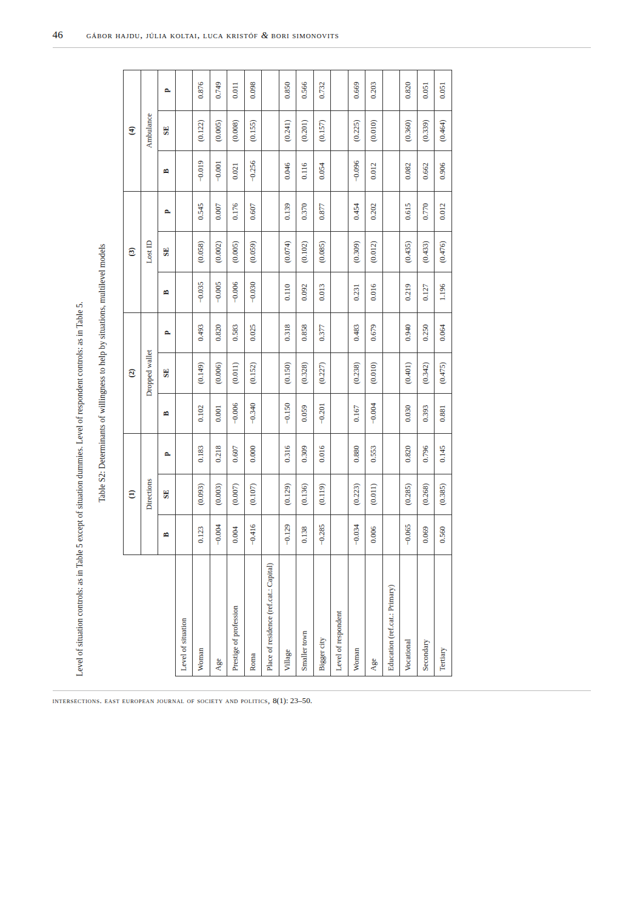46
gábor hajdu, júlia koltai, luca kristóf & bori simonovits
Level of situation controls: as in Table 5 except of situation dummies. Level of respondent controls: as in Table 5.
Table S2: Determinants of willingness to help by situations, multilevel models
| | (1) | (2) | (3) | (4) |
| --- | --- | --- | --- | --- |
| | Directions | Dropped wallet | Lost ID | Ambulance |
| | B | SE | p | B | SE | p | B | SE | p | B | SE | p |
| Level of situation | | | | | | | | | | | | |
| Woman | 0.123 | (0.093) | 0.183 | 0.102 | (0.149) | 0.493 | −0.035 | (0.058) | 0.545 | −0.019 | (0.122) | 0.876 |
| Age | −0.004 | (0.003) | 0.218 | 0.001 | (0.006) | 0.820 | −0.005 | (0.002) | 0.007 | −0.001 | (0.005) | 0.749 |
| Prestige of profession | 0.004 | (0.007) | 0.607 | −0.006 | (0.011) | 0.583 | −0.006 | (0.005) | 0.176 | 0.021 | (0.008) | 0.011 |
| Roma | −0.416 | (0.107) | 0.000 | −0.340 | (0.152) | 0.025 | −0.030 | (0.059) | 0.607 | −0.256 | (0.155) | 0.098 |
| Place of residence (ref.cat.: Capital) | | | | | | | | | | | | |
| Village | −0.129 | (0.129) | 0.316 | −0.150 | (0.150) | 0.318 | 0.110 | (0.074) | 0.139 | 0.046 | (0.241) | 0.850 |
| Smaller town | 0.138 | (0.136) | 0.309 | 0.059 | (0.328) | 0.858 | 0.092 | (0.102) | 0.370 | 0.116 | (0.201) | 0.566 |
| Bigger city | −0.285 | (0.119) | 0.016 | −0.201 | (0.227) | 0.377 | 0.013 | (0.085) | 0.877 | 0.054 | (0.157) | 0.732 |
| Level of respondent | | | | | | | | | | | | |
| Woman | −0.034 | (0.223) | 0.880 | 0.167 | (0.238) | 0.483 | 0.231 | (0.309) | 0.454 | −0.096 | (0.225) | 0.669 |
| Age | 0.006 | (0.011) | 0.553 | −0.004 | (0.010) | 0.679 | 0.016 | (0.012) | 0.202 | 0.012 | (0.010) | 0.203 |
| Education (ref.cat.: Primary) | | | | | | | | | | | | |
| Vocational | −0.065 | (0.285) | 0.820 | 0.030 | (0.401) | 0.940 | 0.219 | (0.435) | 0.615 | 0.082 | (0.360) | 0.820 |
| Secondary | 0.069 | (0.268) | 0.796 | 0.393 | (0.342) | 0.250 | 0.127 | (0.433) | 0.770 | 0.662 | (0.339) | 0.051 |
| Tertiary | 0.560 | (0.385) | 0.145 | 0.881 | (0.475) | 0.064 | 1.196 | (0.476) | 0.012 | 0.906 | (0.464) | 0.051 |
intersections. east european journal of society and politics, 8(1): 23–50.